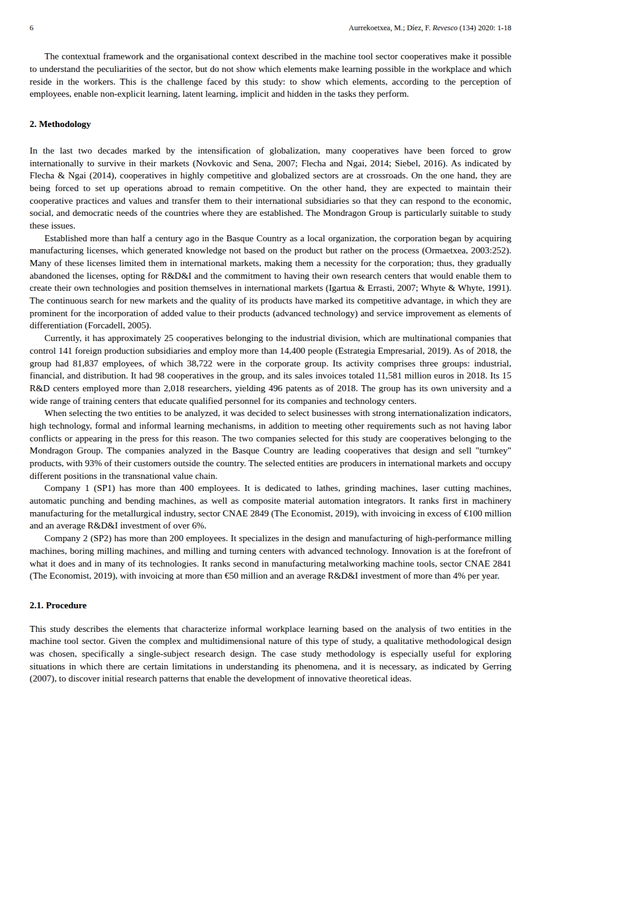6 Aurrekoetxea, M.; Díez, F. Revesco (134) 2020: 1-18
The contextual framework and the organisational context described in the machine tool sector cooperatives make it possible to understand the peculiarities of the sector, but do not show which elements make learning possible in the workplace and which reside in the workers. This is the challenge faced by this study: to show which elements, according to the perception of employees, enable non-explicit learning, latent learning, implicit and hidden in the tasks they perform.
2. Methodology
In the last two decades marked by the intensification of globalization, many cooperatives have been forced to grow internationally to survive in their markets (Novkovic and Sena, 2007; Flecha and Ngai, 2014; Siebel, 2016). As indicated by Flecha & Ngai (2014), cooperatives in highly competitive and globalized sectors are at crossroads. On the one hand, they are being forced to set up operations abroad to remain competitive. On the other hand, they are expected to maintain their cooperative practices and values and transfer them to their international subsidiaries so that they can respond to the economic, social, and democratic needs of the countries where they are established. The Mondragon Group is particularly suitable to study these issues.
Established more than half a century ago in the Basque Country as a local organization, the corporation began by acquiring manufacturing licenses, which generated knowledge not based on the product but rather on the process (Ormaetxea, 2003:252). Many of these licenses limited them in international markets, making them a necessity for the corporation; thus, they gradually abandoned the licenses, opting for R&D&I and the commitment to having their own research centers that would enable them to create their own technologies and position themselves in international markets (Igartua & Errasti, 2007; Whyte & Whyte, 1991). The continuous search for new markets and the quality of its products have marked its competitive advantage, in which they are prominent for the incorporation of added value to their products (advanced technology) and service improvement as elements of differentiation (Forcadell, 2005).
Currently, it has approximately 25 cooperatives belonging to the industrial division, which are multinational companies that control 141 foreign production subsidiaries and employ more than 14,400 people (Estrategia Empresarial, 2019). As of 2018, the group had 81,837 employees, of which 38,722 were in the corporate group. Its activity comprises three groups: industrial, financial, and distribution. It had 98 cooperatives in the group, and its sales invoices totaled 11,581 million euros in 2018. Its 15 R&D centers employed more than 2,018 researchers, yielding 496 patents as of 2018. The group has its own university and a wide range of training centers that educate qualified personnel for its companies and technology centers.
When selecting the two entities to be analyzed, it was decided to select businesses with strong internationalization indicators, high technology, formal and informal learning mechanisms, in addition to meeting other requirements such as not having labor conflicts or appearing in the press for this reason. The two companies selected for this study are cooperatives belonging to the Mondragon Group. The companies analyzed in the Basque Country are leading cooperatives that design and sell "turnkey" products, with 93% of their customers outside the country. The selected entities are producers in international markets and occupy different positions in the transnational value chain.
Company 1 (SP1) has more than 400 employees. It is dedicated to lathes, grinding machines, laser cutting machines, automatic punching and bending machines, as well as composite material automation integrators. It ranks first in machinery manufacturing for the metallurgical industry, sector CNAE 2849 (The Economist, 2019), with invoicing in excess of €100 million and an average R&D&I investment of over 6%.
Company 2 (SP2) has more than 200 employees. It specializes in the design and manufacturing of high-performance milling machines, boring milling machines, and milling and turning centers with advanced technology. Innovation is at the forefront of what it does and in many of its technologies. It ranks second in manufacturing metalworking machine tools, sector CNAE 2841 (The Economist, 2019), with invoicing at more than €50 million and an average R&D&I investment of more than 4% per year.
2.1. Procedure
This study describes the elements that characterize informal workplace learning based on the analysis of two entities in the machine tool sector. Given the complex and multidimensional nature of this type of study, a qualitative methodological design was chosen, specifically a single-subject research design. The case study methodology is especially useful for exploring situations in which there are certain limitations in understanding its phenomena, and it is necessary, as indicated by Gerring (2007), to discover initial research patterns that enable the development of innovative theoretical ideas.